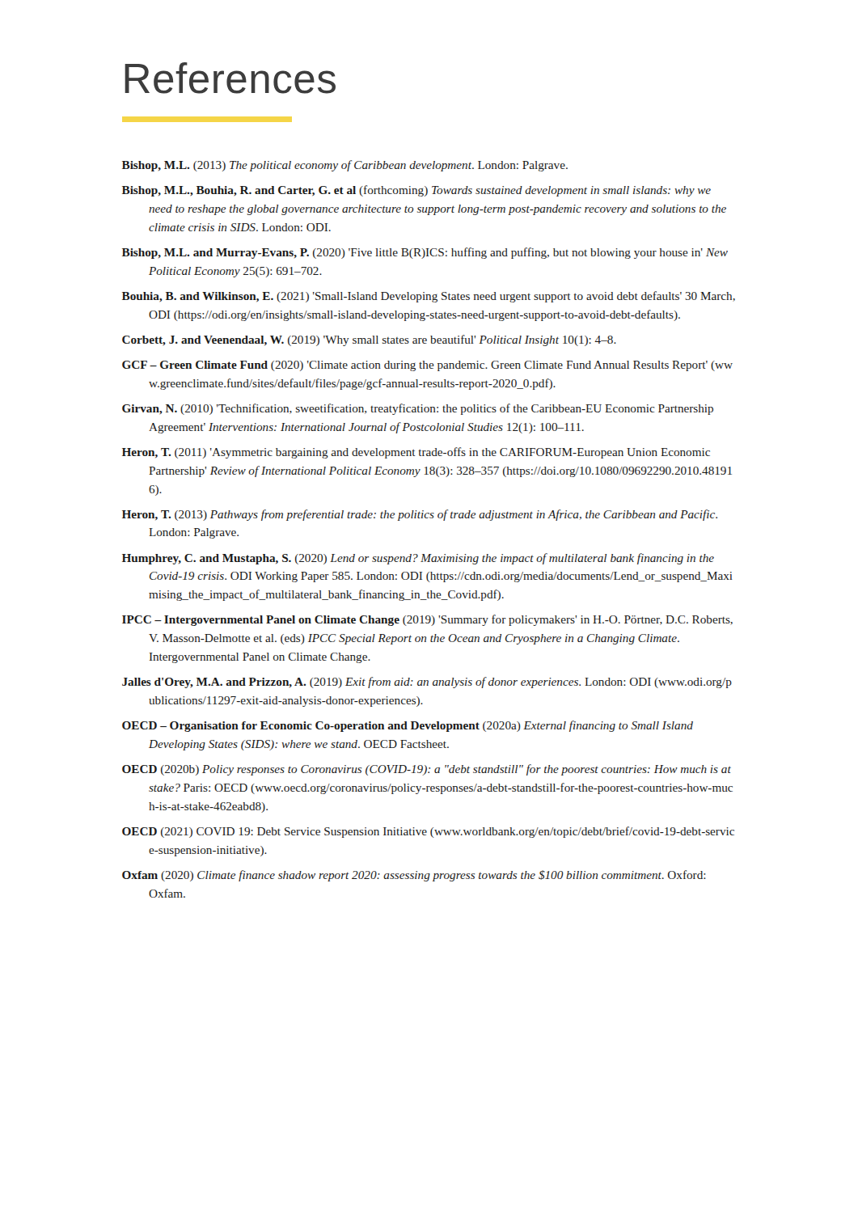References
Bishop, M.L. (2013) The political economy of Caribbean development. London: Palgrave.
Bishop, M.L., Bouhia, R. and Carter, G. et al (forthcoming) Towards sustained development in small islands: why we need to reshape the global governance architecture to support long-term post-pandemic recovery and solutions to the climate crisis in SIDS. London: ODI.
Bishop, M.L. and Murray-Evans, P. (2020) 'Five little B(R)ICS: huffing and puffing, but not blowing your house in' New Political Economy 25(5): 691–702.
Bouhia, B. and Wilkinson, E. (2021) 'Small-Island Developing States need urgent support to avoid debt defaults' 30 March, ODI (https://odi.org/en/insights/small-island-developing-states-need-urgent-support-to-avoid-debt-defaults).
Corbett, J. and Veenendaal, W. (2019) 'Why small states are beautiful' Political Insight 10(1): 4–8.
GCF – Green Climate Fund (2020) 'Climate action during the pandemic. Green Climate Fund Annual Results Report' (www.greenclimate.fund/sites/default/files/page/gcf-annual-results-report-2020_0.pdf).
Girvan, N. (2010) 'Technification, sweetification, treatyfication: the politics of the Caribbean-EU Economic Partnership Agreement' Interventions: International Journal of Postcolonial Studies 12(1): 100–111.
Heron, T. (2011) 'Asymmetric bargaining and development trade-offs in the CARIFORUM-European Union Economic Partnership' Review of International Political Economy 18(3): 328–357 (https://doi.org/10.1080/09692290.2010.481916).
Heron, T. (2013) Pathways from preferential trade: the politics of trade adjustment in Africa, the Caribbean and Pacific. London: Palgrave.
Humphrey, C. and Mustapha, S. (2020) Lend or suspend? Maximising the impact of multilateral bank financing in the Covid-19 crisis. ODI Working Paper 585. London: ODI (https://cdn.odi.org/media/documents/Lend_or_suspend_Maximising_the_impact_of_multilateral_bank_financing_in_the_Covid.pdf).
IPCC – Intergovernmental Panel on Climate Change (2019) 'Summary for policymakers' in H.-O. Pörtner, D.C. Roberts, V. Masson-Delmotte et al. (eds) IPCC Special Report on the Ocean and Cryosphere in a Changing Climate. Intergovernmental Panel on Climate Change.
Jalles d'Orey, M.A. and Prizzon, A. (2019) Exit from aid: an analysis of donor experiences. London: ODI (www.odi.org/publications/11297-exit-aid-analysis-donor-experiences).
OECD – Organisation for Economic Co-operation and Development (2020a) External financing to Small Island Developing States (SIDS): where we stand. OECD Factsheet.
OECD (2020b) Policy responses to Coronavirus (COVID-19): a "debt standstill" for the poorest countries: How much is at stake? Paris: OECD (www.oecd.org/coronavirus/policy-responses/a-debt-standstill-for-the-poorest-countries-how-much-is-at-stake-462eabd8).
OECD (2021) COVID 19: Debt Service Suspension Initiative (www.worldbank.org/en/topic/debt/brief/covid-19-debt-service-suspension-initiative).
Oxfam (2020) Climate finance shadow report 2020: assessing progress towards the $100 billion commitment. Oxford: Oxfam.